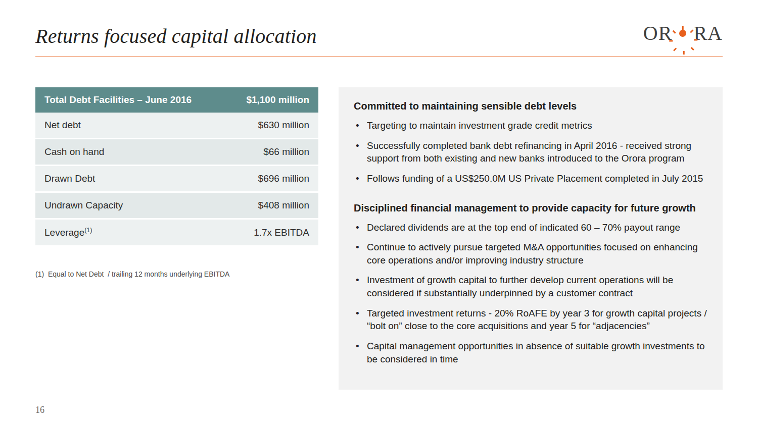OR RA
Returns focused capital allocation
| Total Debt Facilities – June 2016 | $1,100 million |
| --- | --- |
| Net debt | $630 million |
| Cash on hand | $66 million |
| Drawn Debt | $696 million |
| Undrawn Capacity | $408 million |
| Leverage (1) | 1.7x EBITDA |
(1) Equal to Net Debt / trailing 12 months underlying EBITDA
Committed to maintaining sensible debt levels
Targeting to maintain investment grade credit metrics
Successfully completed bank debt refinancing in April 2016 - received strong support from both existing and new banks introduced to the Orora program
Follows funding of a US$250.0M US Private Placement completed in July 2015
Disciplined financial management to provide capacity for future growth
Declared dividends are at the top end of indicated 60 – 70% payout range
Continue to actively pursue targeted M&A opportunities focused on enhancing core operations and/or improving industry structure
Investment of growth capital to further develop current operations will be considered if substantially underpinned by a customer contract
Targeted investment returns - 20% RoAFE by year 3 for growth capital projects / “bolt on” close to the core acquisitions and year 5 for “adjacencies”
Capital management opportunities in absence of suitable growth investments to be considered in time
16